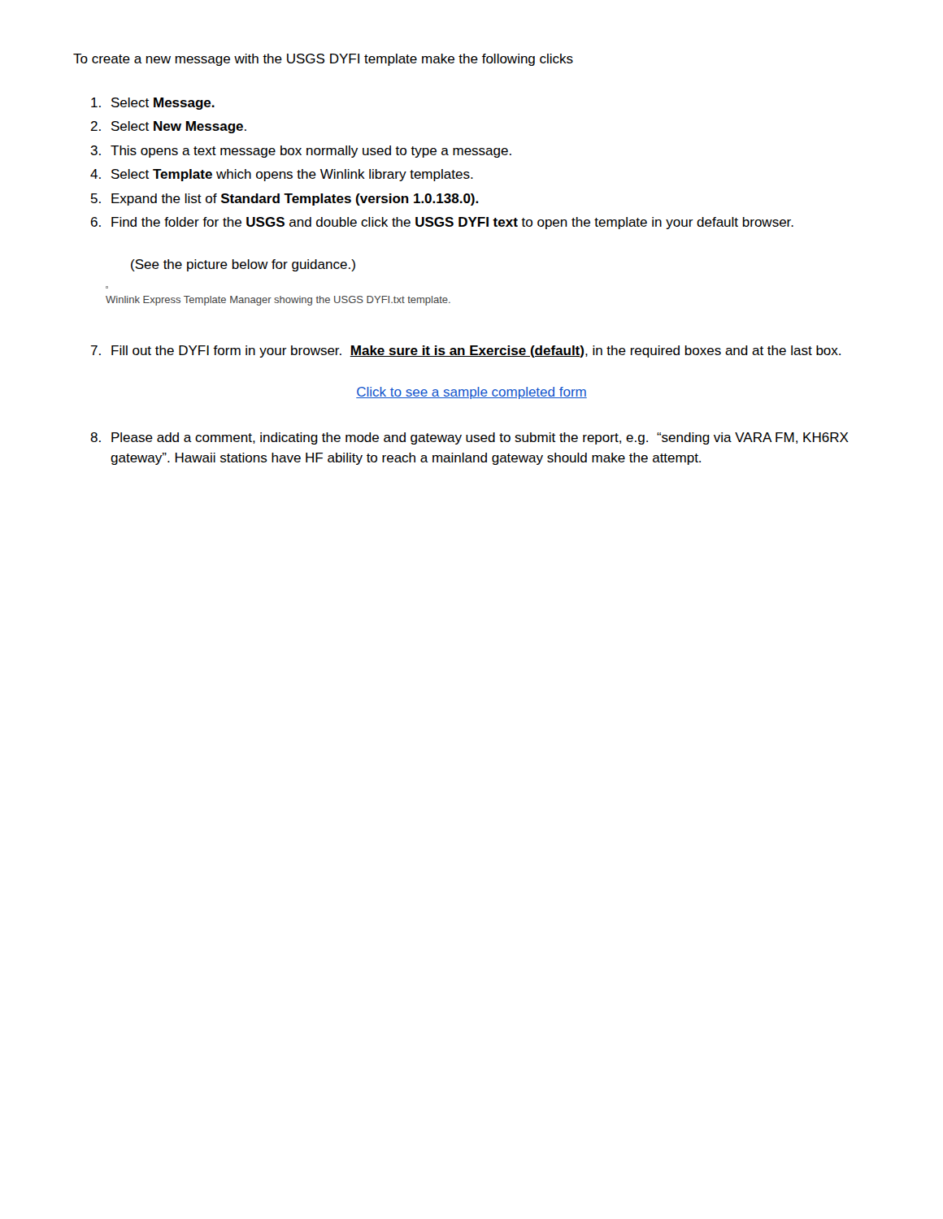To create a new message with the USGS DYFI template make the following clicks
Select Message.
Select New Message.
This opens a text message box normally used to type a message.
Select Template which opens the Winlink library templates.
Expand the list of Standard Templates (version 1.0.138.0).
Find the folder for the USGS and double click the USGS DYFI text to open the template in your default browser.
(See the picture below for guidance.)
Winlink Express Template Manager showing the USGS DYFI.txt template.
Fill out the DYFI form in your browser. Make sure it is an Exercise (default), in the required boxes and at the last box.
Click to see a sample completed form
Please add a comment, indicating the mode and gateway used to submit the report, e.g. “sending via VARA FM, KH6RX gateway”. Hawaii stations have HF ability to reach a mainland gateway should make the attempt.